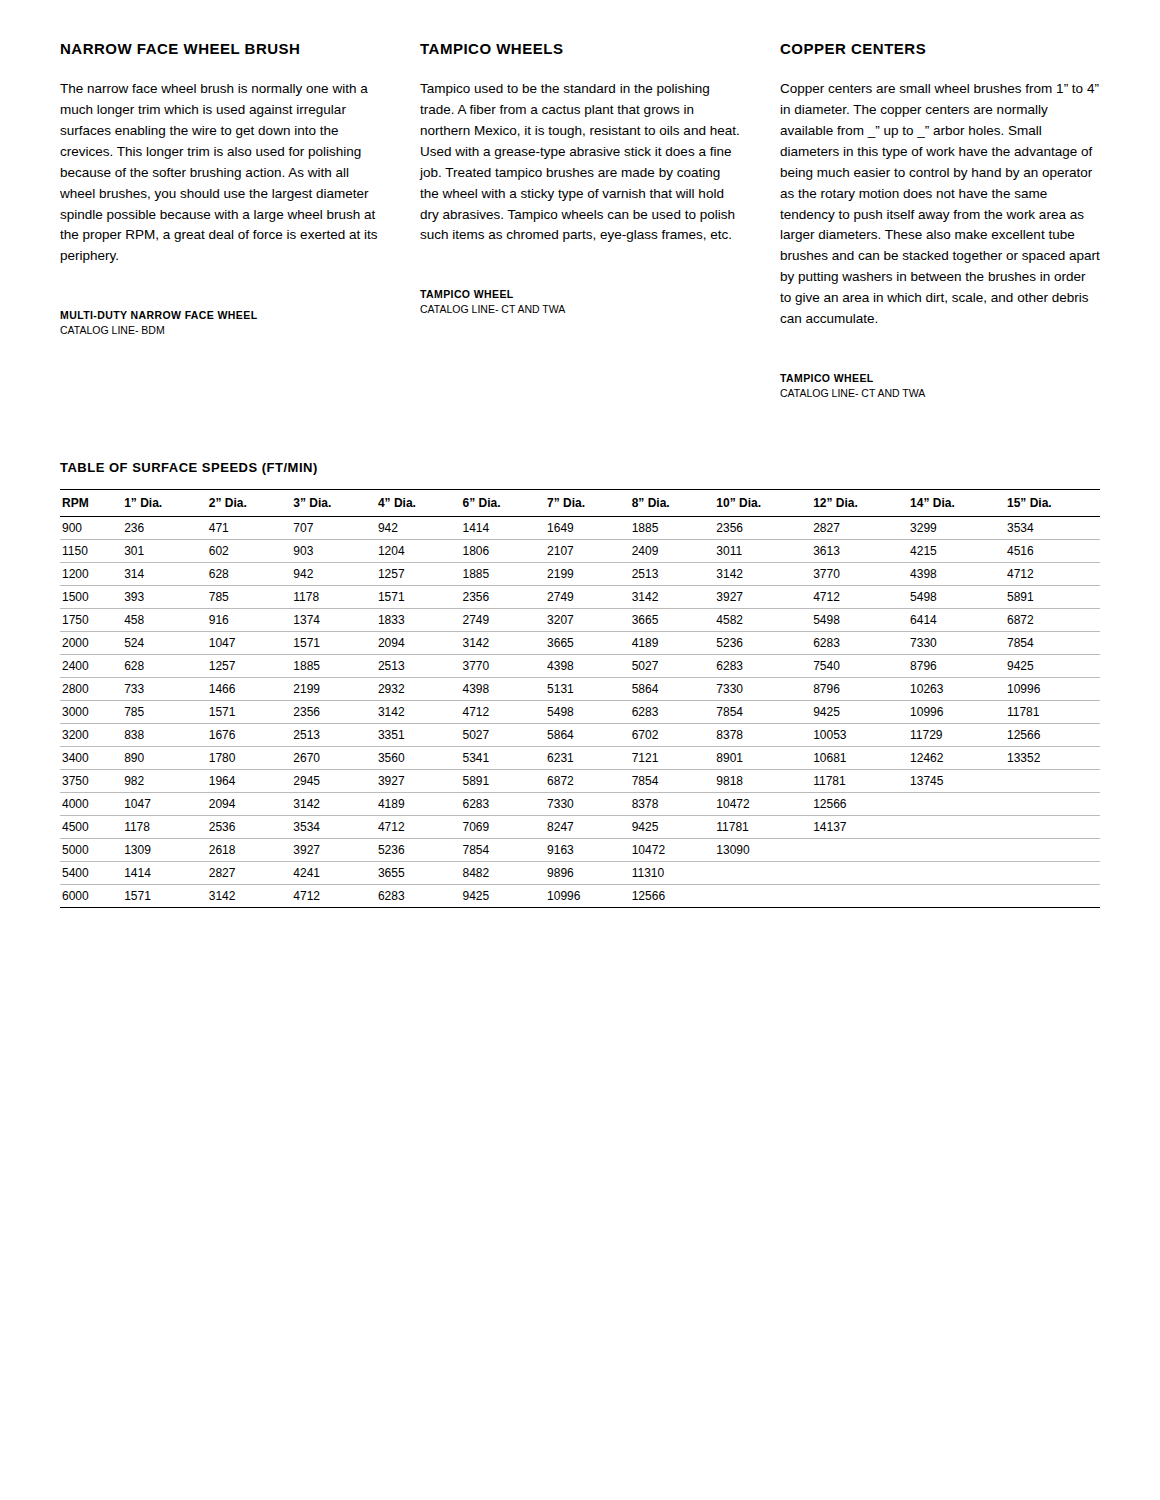NARROW FACE WHEEL BRUSH
The narrow face wheel brush is normally one with a much longer trim which is used against irregular surfaces enabling the wire to get down into the crevices. This longer trim is also used for polishing because of the softer brushing action. As with all wheel brushes, you should use the largest diameter spindle possible because with a large wheel brush at the proper RPM, a great deal of force is exerted at its periphery.
MULTI-DUTY NARROW FACE WHEEL CATALOG LINE- BDM
TAMPICO WHEELS
Tampico used to be the standard in the polishing trade. A fiber from a cactus plant that grows in northern Mexico, it is tough, resistant to oils and heat. Used with a grease-type abrasive stick it does a fine job. Treated tampico brushes are made by coating the wheel with a sticky type of varnish that will hold dry abrasives. Tampico wheels can be used to polish such items as chromed parts, eye-glass frames, etc.
TAMPICO WHEEL CATALOG LINE- CT AND TWA
COPPER CENTERS
Copper centers are small wheel brushes from 1” to 4” in diameter. The copper centers are normally available from _” up to _” arbor holes. Small diameters in this type of work have the advantage of being much easier to control by hand by an operator as the rotary motion does not have the same tendency to push itself away from the work area as larger diameters. These also make excellent tube brushes and can be stacked together or spaced apart by putting washers in between the brushes in order to give an area in which dirt, scale, and other debris can accumulate.
TAMPICO WHEEL CATALOG LINE- CT AND TWA
TABLE OF SURFACE SPEEDS (FT/MIN)
| RPM | 1” Dia. | 2” Dia. | 3” Dia. | 4” Dia. | 6” Dia. | 7” Dia. | 8” Dia. | 10” Dia. | 12” Dia. | 14” Dia. | 15” Dia. |
| --- | --- | --- | --- | --- | --- | --- | --- | --- | --- | --- | --- |
| 900 | 236 | 471 | 707 | 942 | 1414 | 1649 | 1885 | 2356 | 2827 | 3299 | 3534 |
| 1150 | 301 | 602 | 903 | 1204 | 1806 | 2107 | 2409 | 3011 | 3613 | 4215 | 4516 |
| 1200 | 314 | 628 | 942 | 1257 | 1885 | 2199 | 2513 | 3142 | 3770 | 4398 | 4712 |
| 1500 | 393 | 785 | 1178 | 1571 | 2356 | 2749 | 3142 | 3927 | 4712 | 5498 | 5891 |
| 1750 | 458 | 916 | 1374 | 1833 | 2749 | 3207 | 3665 | 4582 | 5498 | 6414 | 6872 |
| 2000 | 524 | 1047 | 1571 | 2094 | 3142 | 3665 | 4189 | 5236 | 6283 | 7330 | 7854 |
| 2400 | 628 | 1257 | 1885 | 2513 | 3770 | 4398 | 5027 | 6283 | 7540 | 8796 | 9425 |
| 2800 | 733 | 1466 | 2199 | 2932 | 4398 | 5131 | 5864 | 7330 | 8796 | 10263 | 10996 |
| 3000 | 785 | 1571 | 2356 | 3142 | 4712 | 5498 | 6283 | 7854 | 9425 | 10996 | 11781 |
| 3200 | 838 | 1676 | 2513 | 3351 | 5027 | 5864 | 6702 | 8378 | 10053 | 11729 | 12566 |
| 3400 | 890 | 1780 | 2670 | 3560 | 5341 | 6231 | 7121 | 8901 | 10681 | 12462 | 13352 |
| 3750 | 982 | 1964 | 2945 | 3927 | 5891 | 6872 | 7854 | 9818 | 11781 | 13745 | |
| 4000 | 1047 | 2094 | 3142 | 4189 | 6283 | 7330 | 8378 | 10472 | 12566 | | |
| 4500 | 1178 | 2536 | 3534 | 4712 | 7069 | 8247 | 9425 | 11781 | 14137 | | |
| 5000 | 1309 | 2618 | 3927 | 5236 | 7854 | 9163 | 10472 | 13090 | | | |
| 5400 | 1414 | 2827 | 4241 | 3655 | 8482 | 9896 | 11310 | | | | |
| 6000 | 1571 | 3142 | 4712 | 6283 | 9425 | 10996 | 12566 | | | | |